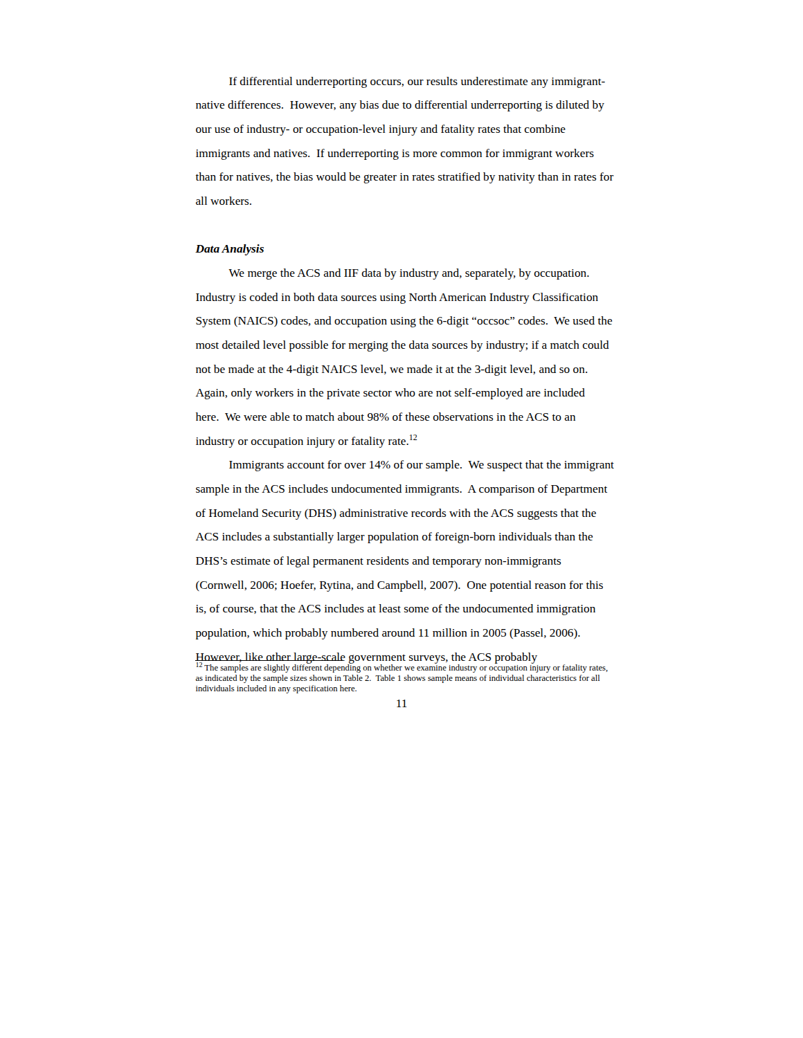If differential underreporting occurs, our results underestimate any immigrant-native differences. However, any bias due to differential underreporting is diluted by our use of industry- or occupation-level injury and fatality rates that combine immigrants and natives. If underreporting is more common for immigrant workers than for natives, the bias would be greater in rates stratified by nativity than in rates for all workers.
Data Analysis
We merge the ACS and IIF data by industry and, separately, by occupation. Industry is coded in both data sources using North American Industry Classification System (NAICS) codes, and occupation using the 6-digit “occsoc” codes. We used the most detailed level possible for merging the data sources by industry; if a match could not be made at the 4-digit NAICS level, we made it at the 3-digit level, and so on. Again, only workers in the private sector who are not self-employed are included here. We were able to match about 98% of these observations in the ACS to an industry or occupation injury or fatality rate.12
Immigrants account for over 14% of our sample. We suspect that the immigrant sample in the ACS includes undocumented immigrants. A comparison of Department of Homeland Security (DHS) administrative records with the ACS suggests that the ACS includes a substantially larger population of foreign-born individuals than the DHS’s estimate of legal permanent residents and temporary non-immigrants (Cornwell, 2006; Hoefer, Rytina, and Campbell, 2007). One potential reason for this is, of course, that the ACS includes at least some of the undocumented immigration population, which probably numbered around 11 million in 2005 (Passel, 2006). However, like other large-scale government surveys, the ACS probably
12 The samples are slightly different depending on whether we examine industry or occupation injury or fatality rates, as indicated by the sample sizes shown in Table 2. Table 1 shows sample means of individual characteristics for all individuals included in any specification here.
11